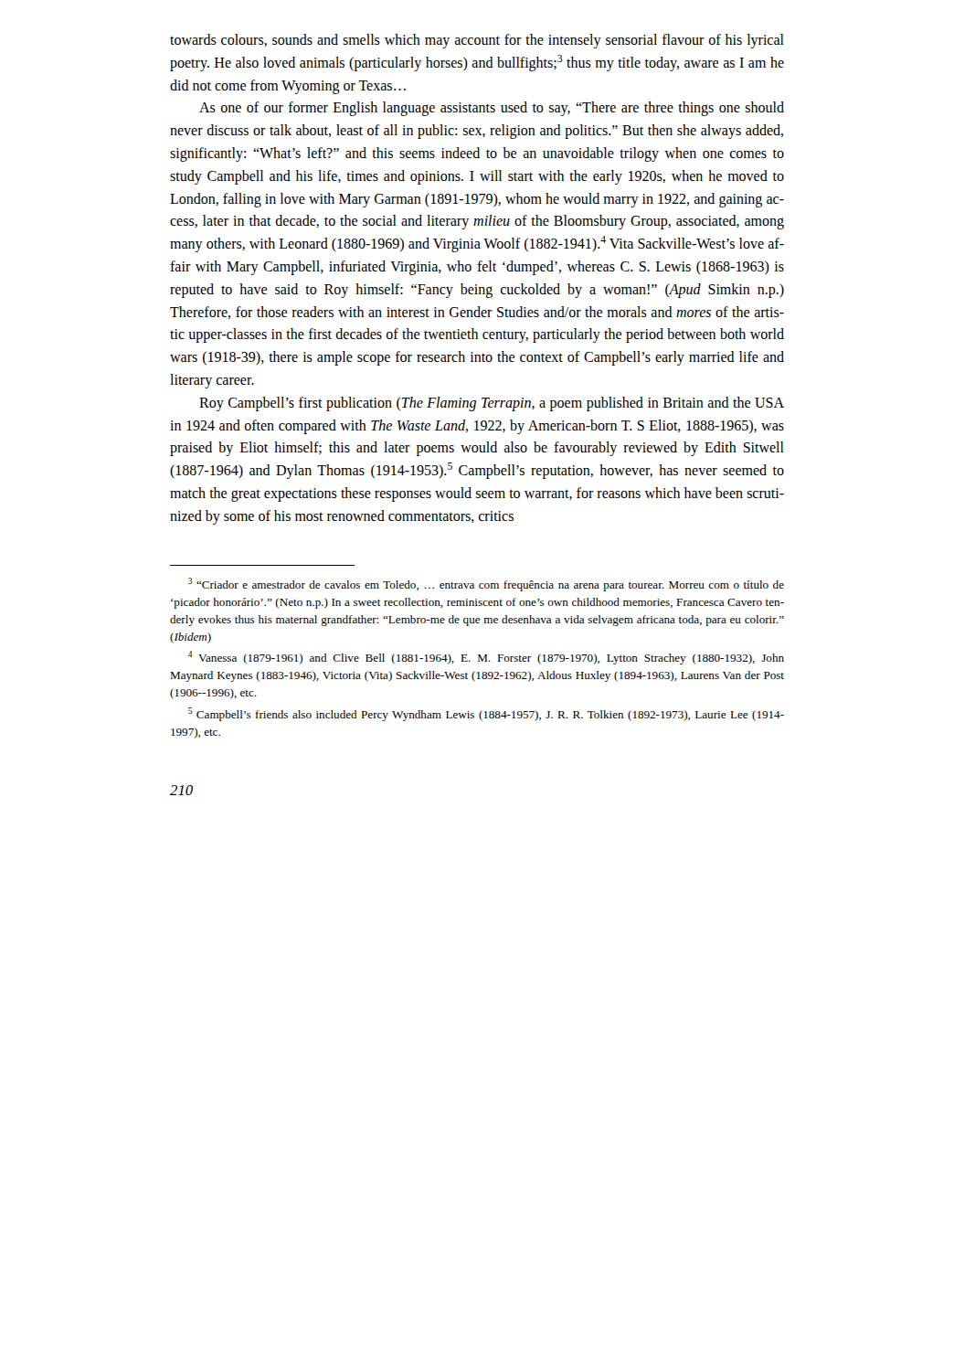towards colours, sounds and smells which may account for the intensely sensorial flavour of his lyrical poetry. He also loved animals (particularly horses) and bullfights;3 thus my title today, aware as I am he did not come from Wyoming or Texas…
As one of our former English language assistants used to say, “There are three things one should never discuss or talk about, least of all in public: sex, religion and politics.” But then she always added, significantly: “What’s left?” and this seems indeed to be an unavoidable trilogy when one comes to study Campbell and his life, times and opinions. I will start with the early 1920s, when he moved to London, falling in love with Mary Garman (1891-1979), whom he would marry in 1922, and gaining access, later in that decade, to the social and literary milieu of the Bloomsbury Group, associated, among many others, with Leonard (1880-1969) and Virginia Woolf (1882-1941).4 Vita Sackville-West’s love affair with Mary Campbell, infuriated Virginia, who felt ‘dumped’, whereas C. S. Lewis (1868-1963) is reputed to have said to Roy himself: “Fancy being cuckolded by a woman!” (Apud Simkin n.p.) Therefore, for those readers with an interest in Gender Studies and/or the morals and mores of the artistic upper-classes in the first decades of the twentieth century, particularly the period between both world wars (1918-39), there is ample scope for research into the context of Campbell’s early married life and literary career.
Roy Campbell’s first publication (The Flaming Terrapin, a poem published in Britain and the USA in 1924 and often compared with The Waste Land, 1922, by American-born T. S Eliot, 1888-1965), was praised by Eliot himself; this and later poems would also be favourably reviewed by Edith Sitwell (1887-1964) and Dylan Thomas (1914-1953).5 Campbell’s reputation, however, has never seemed to match the great expectations these responses would seem to warrant, for reasons which have been scrutinized by some of his most renowned commentators, critics
3 “Criador e amestrador de cavalos em Toledo, … entrava com frequência na arena para tourear. Morreu com o título de ‘picador honorário’.” (Neto n.p.) In a sweet recollection, reminiscent of one’s own childhood memories, Francesca Cavero tenderly evokes thus his maternal grandfather: “Lembro-me de que me desenhava a vida selvagem africana toda, para eu colorir.” (Ibidem)
4 Vanessa (1879-1961) and Clive Bell (1881-1964), E. M. Forster (1879-1970), Lytton Strachey (1880-1932), John Maynard Keynes (1883-1946), Victoria (Vita) Sackville-West (1892-1962), Aldous Huxley (1894-1963), Laurens Van der Post (1906--1996), etc.
5 Campbell’s friends also included Percy Wyndham Lewis (1884-1957), J. R. R. Tolkien (1892-1973), Laurie Lee (1914-1997), etc.
210